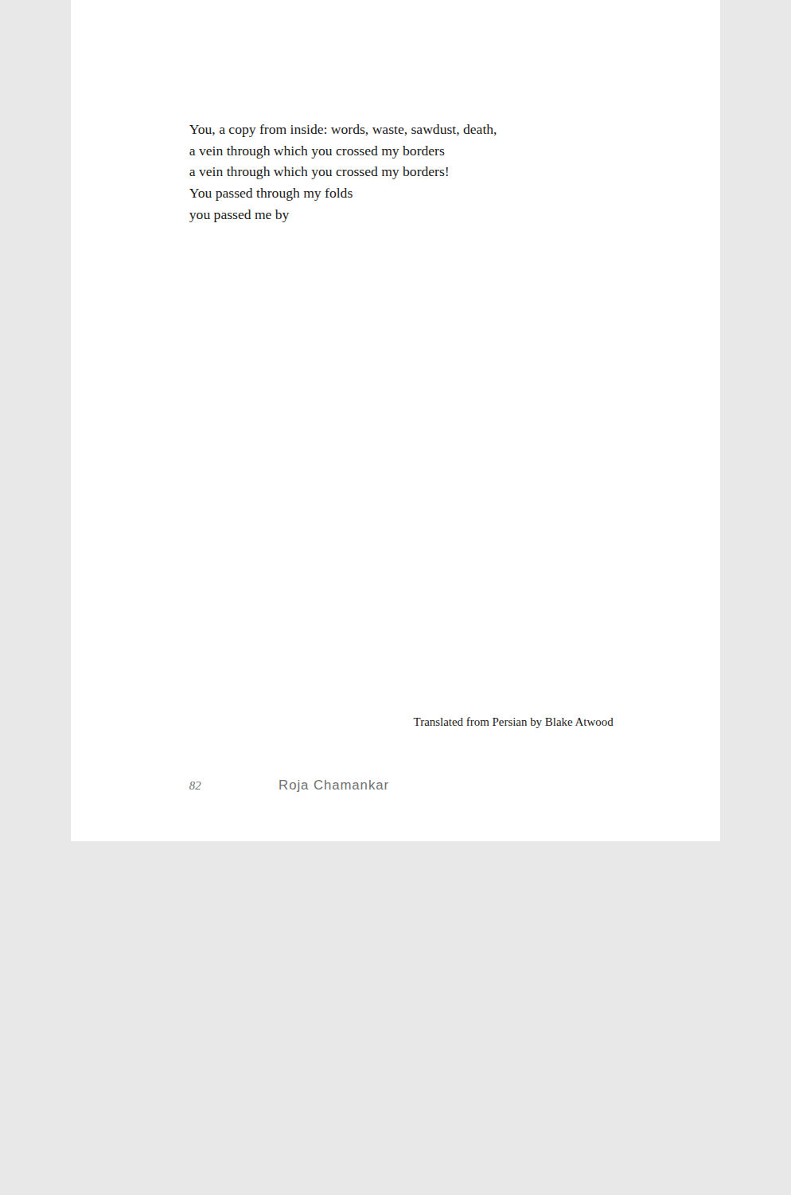You, a copy from inside: words, waste, sawdust, death,
a vein through which you crossed my borders
a vein through which you crossed my borders!
You passed through my folds
you passed me by
Translated from Persian by Blake Atwood
82 Roja Chamankar